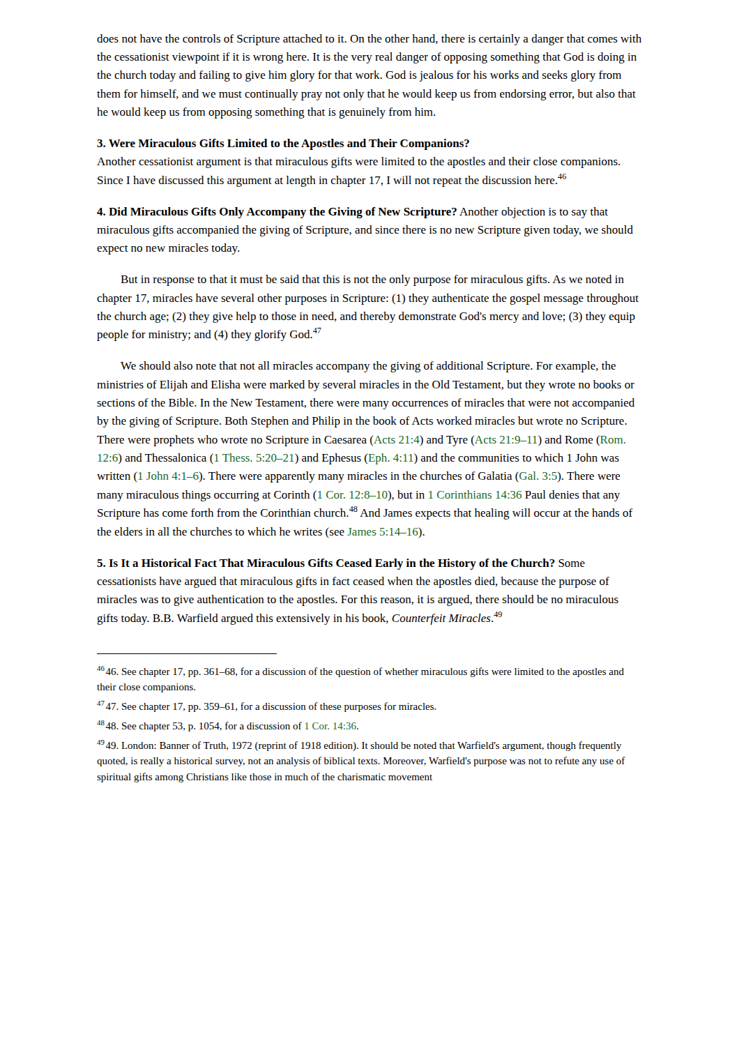does not have the controls of Scripture attached to it. On the other hand, there is certainly a danger that comes with the cessationist viewpoint if it is wrong here. It is the very real danger of opposing something that God is doing in the church today and failing to give him glory for that work. God is jealous for his works and seeks glory from them for himself, and we must continually pray not only that he would keep us from endorsing error, but also that he would keep us from opposing something that is genuinely from him.
3. Were Miraculous Gifts Limited to the Apostles and Their Companions?
Another cessationist argument is that miraculous gifts were limited to the apostles and their close companions. Since I have discussed this argument at length in chapter 17, I will not repeat the discussion here.46
4. Did Miraculous Gifts Only Accompany the Giving of New Scripture?
Another objection is to say that miraculous gifts accompanied the giving of Scripture, and since there is no new Scripture given today, we should expect no new miracles today.
But in response to that it must be said that this is not the only purpose for miraculous gifts. As we noted in chapter 17, miracles have several other purposes in Scripture: (1) they authenticate the gospel message throughout the church age; (2) they give help to those in need, and thereby demonstrate God's mercy and love; (3) they equip people for ministry; and (4) they glorify God.47
We should also note that not all miracles accompany the giving of additional Scripture. For example, the ministries of Elijah and Elisha were marked by several miracles in the Old Testament, but they wrote no books or sections of the Bible. In the New Testament, there were many occurrences of miracles that were not accompanied by the giving of Scripture. Both Stephen and Philip in the book of Acts worked miracles but wrote no Scripture. There were prophets who wrote no Scripture in Caesarea (Acts 21:4) and Tyre (Acts 21:9–11) and Rome (Rom. 12:6) and Thessalonica (1 Thess. 5:20–21) and Ephesus (Eph. 4:11) and the communities to which 1 John was written (1 John 4:1–6). There were apparently many miracles in the churches of Galatia (Gal. 3:5). There were many miraculous things occurring at Corinth (1 Cor. 12:8–10), but in 1 Corinthians 14:36 Paul denies that any Scripture has come forth from the Corinthian church.48 And James expects that healing will occur at the hands of the elders in all the churches to which he writes (see James 5:14–16).
5. Is It a Historical Fact That Miraculous Gifts Ceased Early in the History of the Church?
Some cessationists have argued that miraculous gifts in fact ceased when the apostles died, because the purpose of miracles was to give authentication to the apostles. For this reason, it is argued, there should be no miraculous gifts today. B.B. Warfield argued this extensively in his book, Counterfeit Miracles.49
4646. See chapter 17, pp. 361–68, for a discussion of the question of whether miraculous gifts were limited to the apostles and their close companions.
4747. See chapter 17, pp. 359–61, for a discussion of these purposes for miracles.
4848. See chapter 53, p. 1054, for a discussion of 1 Cor. 14:36.
4949. London: Banner of Truth, 1972 (reprint of 1918 edition). It should be noted that Warfield's argument, though frequently quoted, is really a historical survey, not an analysis of biblical texts. Moreover, Warfield's purpose was not to refute any use of spiritual gifts among Christians like those in much of the charismatic movement